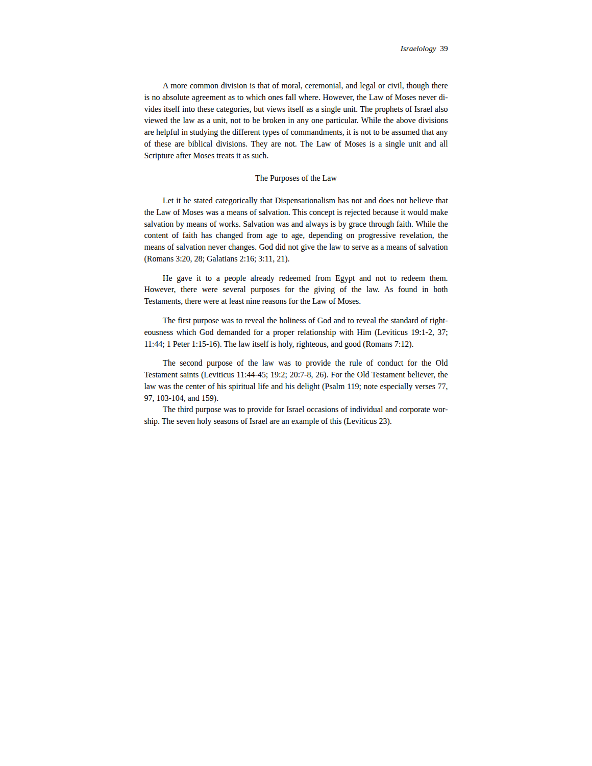Israelology 39
A more common division is that of moral, ceremonial, and legal or civil, though there is no absolute agreement as to which ones fall where. However, the Law of Moses never divides itself into these categories, but views itself as a single unit. The prophets of Israel also viewed the law as a unit, not to be broken in any one particular. While the above divisions are helpful in studying the different types of commandments, it is not to be assumed that any of these are biblical divisions. They are not. The Law of Moses is a single unit and all Scripture after Moses treats it as such.
The Purposes of the Law
Let it be stated categorically that Dispensationalism has not and does not believe that the Law of Moses was a means of salvation. This concept is rejected because it would make salvation by means of works. Salvation was and always is by grace through faith. While the content of faith has changed from age to age, depending on progressive revelation, the means of salvation never changes. God did not give the law to serve as a means of salvation (Romans 3:20, 28; Galatians 2:16; 3:11, 21).
He gave it to a people already redeemed from Egypt and not to redeem them. However, there were several purposes for the giving of the law. As found in both Testaments, there were at least nine reasons for the Law of Moses.
The first purpose was to reveal the holiness of God and to reveal the standard of righteousness which God demanded for a proper relationship with Him (Leviticus 19:1-2, 37; 11:44; 1 Peter 1:15-16). The law itself is holy, righteous, and good (Romans 7:12).
The second purpose of the law was to provide the rule of conduct for the Old Testament saints (Leviticus 11:44-45; 19:2; 20:7-8, 26). For the Old Testament believer, the law was the center of his spiritual life and his delight (Psalm 119; note especially verses 77, 97, 103-104, and 159).
The third purpose was to provide for Israel occasions of individual and corporate worship. The seven holy seasons of Israel are an example of this (Leviticus 23).